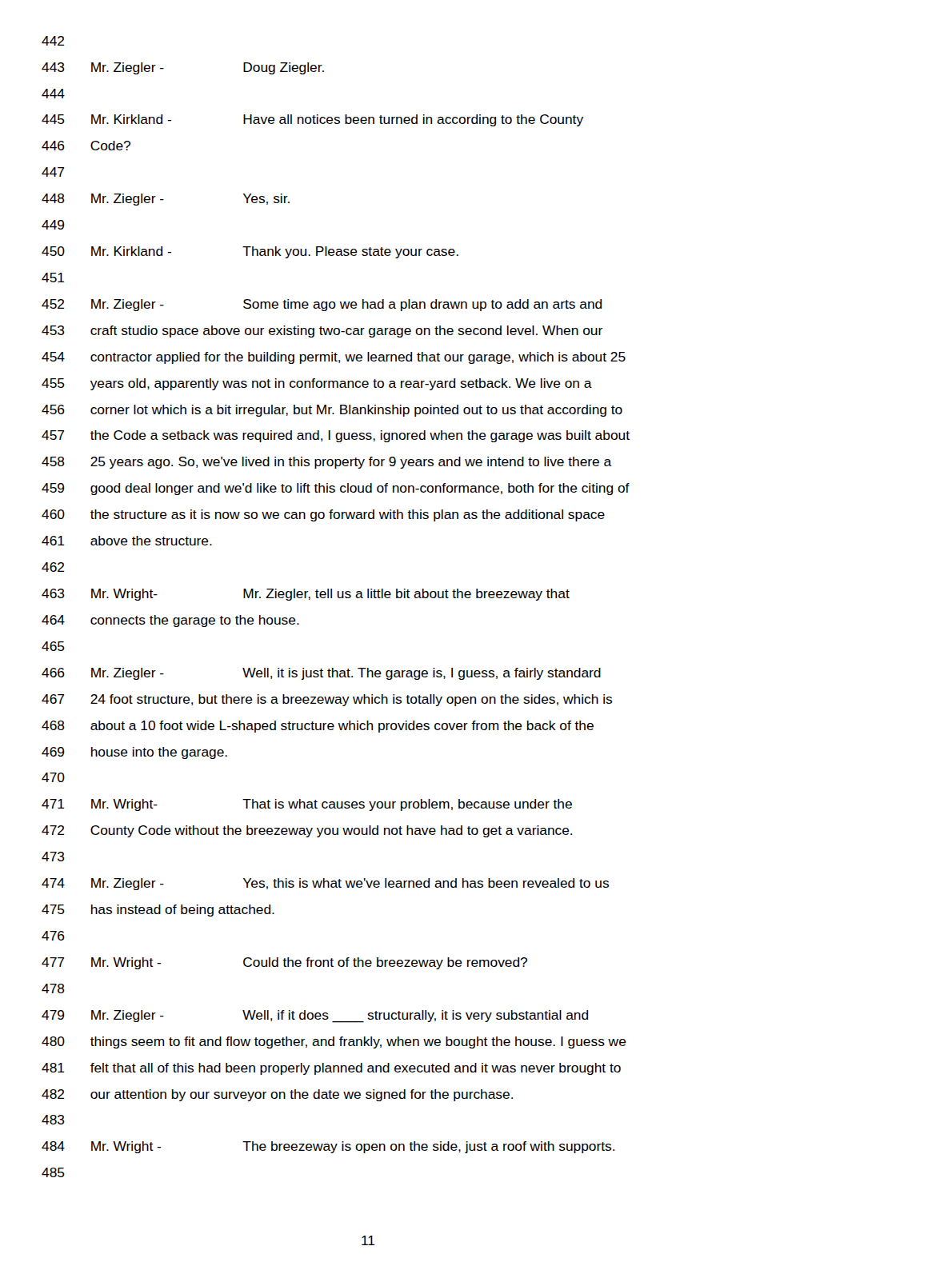| 442 | | |
| 443 | Mr. Ziegler - | Doug Ziegler. |
| 444 | | |
| 445 | Mr. Kirkland - | Have all notices been turned in according to the County |
| 446 | Code? |
| 447 | | |
| 448 | Mr. Ziegler - | Yes, sir. |
| 449 | | |
| 450 | Mr. Kirkland - | Thank you. Please state your case. |
| 451 | | |
| 452 | Mr. Ziegler - | Some time ago we had a plan drawn up to add an arts and |
| 453 | craft studio space above our existing two-car garage on the second level. When our |
| 454 | contractor applied for the building permit, we learned that our garage, which is about 25 |
| 455 | years old, apparently was not in conformance to a rear-yard setback. We live on a |
| 456 | corner lot which is a bit irregular, but Mr. Blankinship pointed out to us that according to |
| 457 | the Code a setback was required and, I guess, ignored when the garage was built about |
| 458 | 25 years ago. So, we've lived in this property for 9 years and we intend to live there a |
| 459 | good deal longer and we'd like to lift this cloud of non-conformance, both for the citing of |
| 460 | the structure as it is now so we can go forward with this plan as the additional space |
| 461 | above the structure. |
| 462 | | |
| 463 | Mr. Wright- | Mr. Ziegler, tell us a little bit about the breezeway that |
| 464 | connects the garage to the house. |
| 465 | | |
| 466 | Mr. Ziegler - | Well, it is just that. The garage is, I guess, a fairly standard |
| 467 | 24 foot structure, but there is a breezeway which is totally open on the sides, which is |
| 468 | about a 10 foot wide L-shaped structure which provides cover from the back of the |
| 469 | house into the garage. |
| 470 | | |
| 471 | Mr. Wright- | That is what causes your problem, because under the |
| 472 | County Code without the breezeway you would not have had to get a variance. |
| 473 | | |
| 474 | Mr. Ziegler - | Yes, this is what we've learned and has been revealed to us |
| 475 | has instead of being attached. |
| 476 | | |
| 477 | Mr. Wright - | Could the front of the breezeway be removed? |
| 478 | | |
| 479 | Mr. Ziegler - | Well, if it does ____ structurally, it is very substantial and |
| 480 | things seem to fit and flow together, and frankly, when we bought the house. I guess we |
| 481 | felt that all of this had been properly planned and executed and it was never brought to |
| 482 | our attention by our surveyor on the date we signed for the purchase. |
| 483 | | |
| 484 | Mr. Wright - | The breezeway is open on the side, just a roof with supports. |
| 485 | | |
11